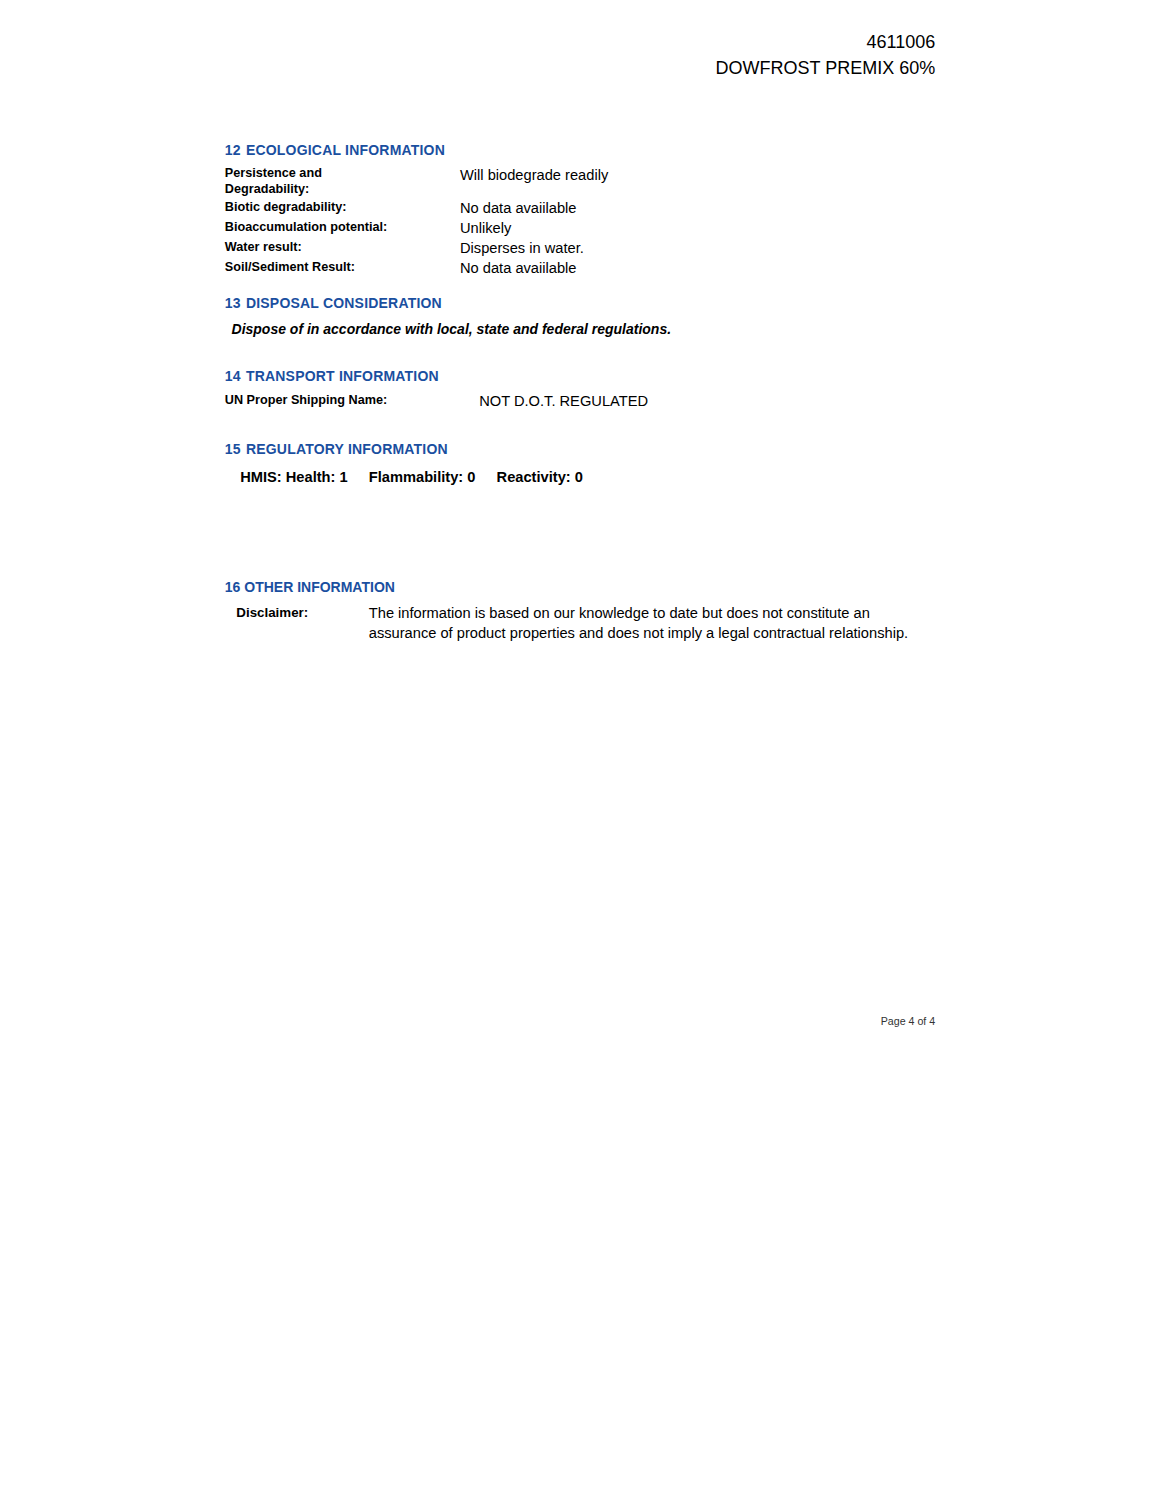4611006
DOWFROST PREMIX 60%
12 ECOLOGICAL INFORMATION
| Persistence and Degradability: | Will biodegrade readily |
| Biotic degradability: | No data avaiilable |
| Bioaccumulation potential: | Unlikely |
| Water result: | Disperses in water. |
| Soil/Sediment Result: | No data avaiilable |
13 DISPOSAL CONSIDERATION
Dispose of in accordance with local, state and federal regulations.
14 TRANSPORT INFORMATION
| UN Proper Shipping Name: | NOT D.O.T. REGULATED |
15 REGULATORY INFORMATION
HMIS: Health: 1 Flammability: 0 Reactivity: 0
16 OTHER INFORMATION
| Disclaimer: | The information is based on our knowledge to date but does not constitute an assurance of product properties and does not imply a legal contractual relationship. |
Page 4 of 4